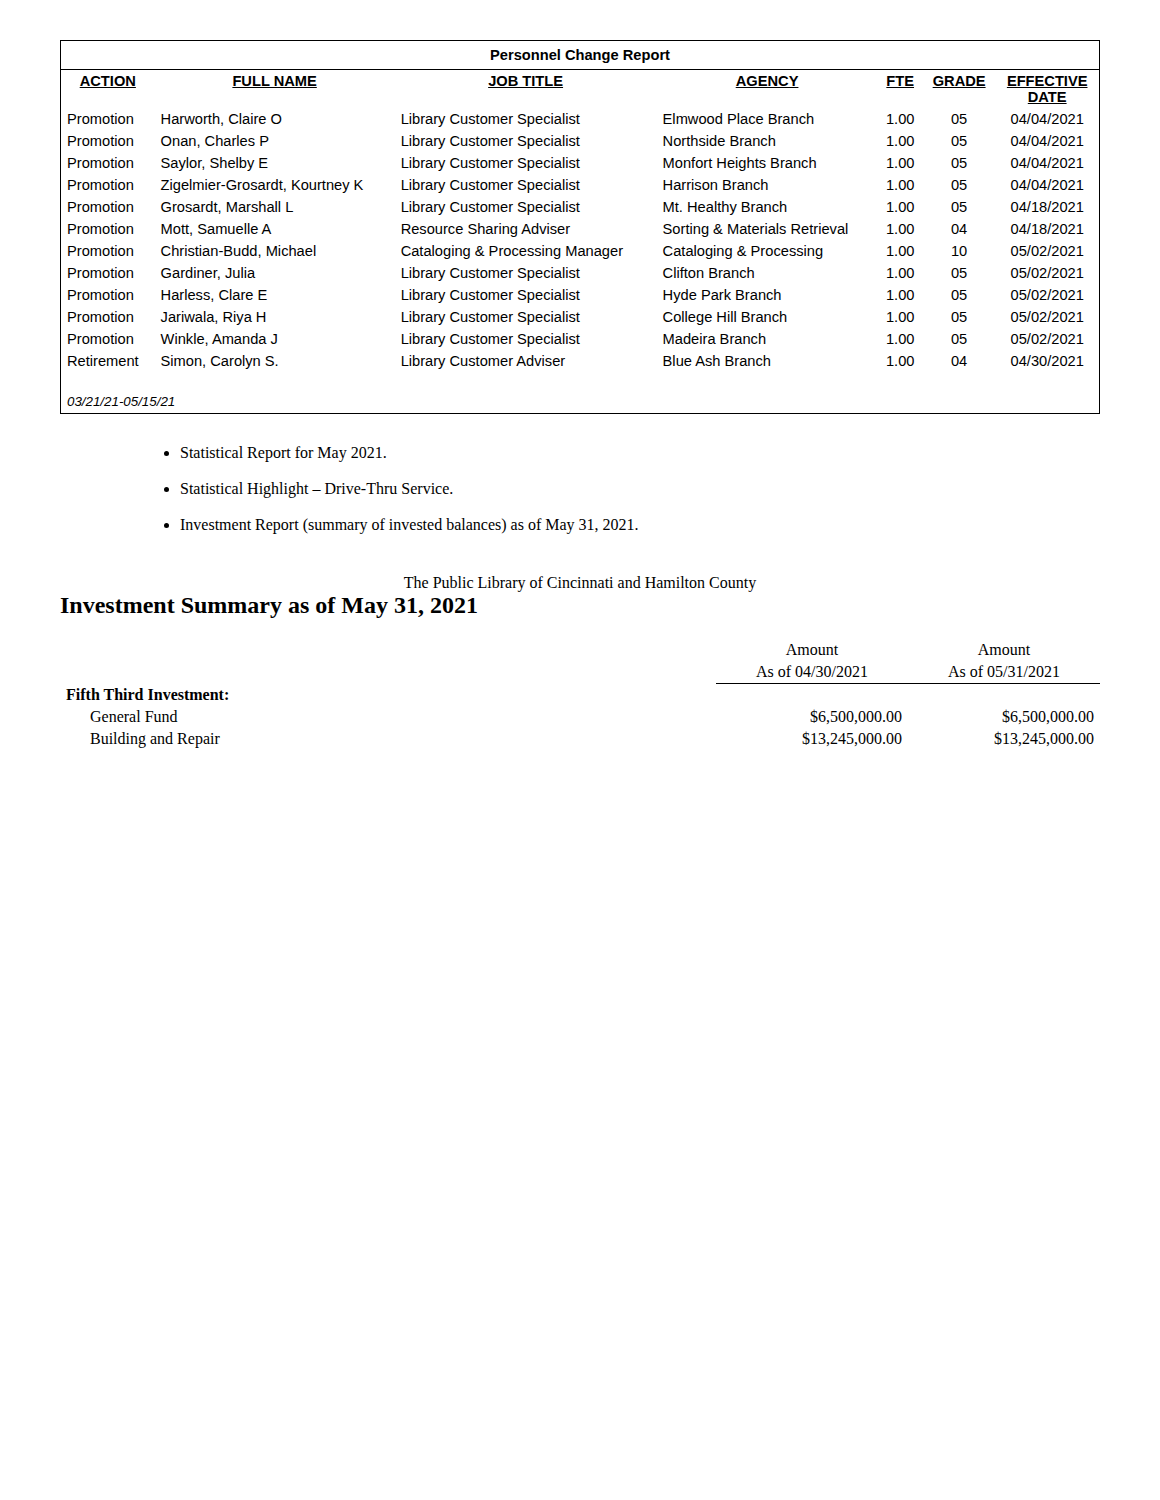Personnel Change Report
| ACTION | FULL NAME | JOB TITLE | AGENCY | FTE | GRADE | EFFECTIVE DATE |
| --- | --- | --- | --- | --- | --- | --- |
| Promotion | Harworth, Claire O | Library Customer Specialist | Elmwood Place Branch | 1.00 | 05 | 04/04/2021 |
| Promotion | Onan, Charles P | Library Customer Specialist | Northside Branch | 1.00 | 05 | 04/04/2021 |
| Promotion | Saylor, Shelby E | Library Customer Specialist | Monfort Heights Branch | 1.00 | 05 | 04/04/2021 |
| Promotion | Zigelmier-Grosardt, Kourtney K | Library Customer Specialist | Harrison Branch | 1.00 | 05 | 04/04/2021 |
| Promotion | Grosardt, Marshall L | Library Customer Specialist | Mt. Healthy Branch | 1.00 | 05 | 04/18/2021 |
| Promotion | Mott, Samuelle A | Resource Sharing Adviser | Sorting & Materials Retrieval | 1.00 | 04 | 04/18/2021 |
| Promotion | Christian-Budd, Michael | Cataloging & Processing Manager | Cataloging & Processing | 1.00 | 10 | 05/02/2021 |
| Promotion | Gardiner, Julia | Library Customer Specialist | Clifton Branch | 1.00 | 05 | 05/02/2021 |
| Promotion | Harless, Clare E | Library Customer Specialist | Hyde Park Branch | 1.00 | 05 | 05/02/2021 |
| Promotion | Jariwala, Riya H | Library Customer Specialist | College Hill Branch | 1.00 | 05 | 05/02/2021 |
| Promotion | Winkle, Amanda J | Library Customer Specialist | Madeira Branch | 1.00 | 05 | 05/02/2021 |
| Retirement | Simon, Carolyn S. | Library Customer Adviser | Blue Ash Branch | 1.00 | 04 | 04/30/2021 |
| 03/21/21-05/15/21 |
Statistical Report for May 2021.
Statistical Highlight – Drive-Thru Service.
Investment Report (summary of invested balances) as of May 31, 2021.
The Public Library of Cincinnati and Hamilton County
Investment Summary as of May 31, 2021
| | Amount | Amount |
| | As of 04/30/2021 | As of 05/31/2021 |
| Fifth Third Investment: | | |
| General Fund | $6,500,000.00 | $6,500,000.00 |
| Building and Repair | $13,245,000.00 | $13,245,000.00 |